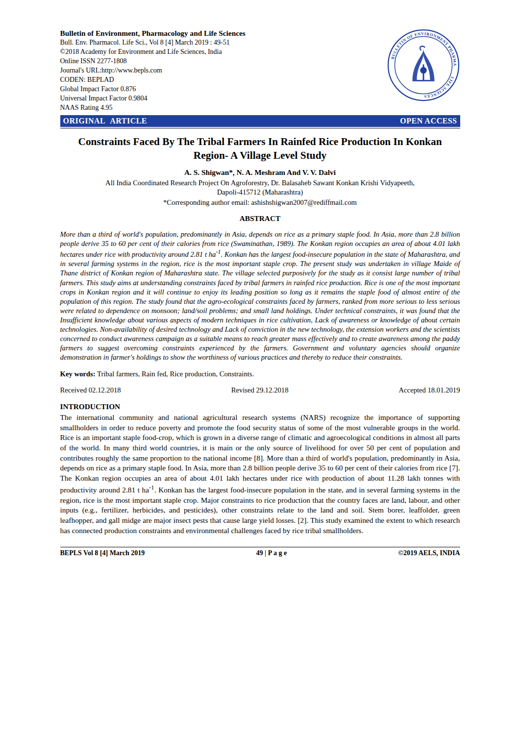Bulletin of Environment, Pharmacology and Life Sciences
Bull. Env. Pharmacol. Life Sci., Vol 8 [4] March 2019 : 49-51
©2018 Academy for Environment and Life Sciences, India
Online ISSN 2277-1808
Journal's URL:http://www.bepls.com
CODEN: BEPLAD
Global Impact Factor 0.876
Universal Impact Factor 0.9804
NAAS Rating 4.95
BULLETIN OF ENVIRONMENT PHARMACOLOGY AND LIFE SCIENCES
ORIGINAL ARTICLE OPEN ACCESS
Constraints Faced By The Tribal Farmers In Rainfed Rice Production In Konkan Region- A Village Level Study
A. S. Shigwan*, N. A. Meshram And V. V. Dalvi
All India Coordinated Research Project On Agroforestry, Dr. Balasaheb Sawant Konkan Krishi Vidyapeeth,
Dapoli-415712 (Maharashtra)
*Corresponding author email: ashishshigwan2007@rediffmail.com
ABSTRACT
More than a third of world's population, predominantly in Asia, depends on rice as a primary staple food. In Asia, more than 2.8 billion people derive 35 to 60 per cent of their calories from rice (Swaminathan, 1989). The Konkan region occupies an area of about 4.01 lakh hectares under rice with productivity around 2.81 t ha-1. Konkan has the largest food-insecure population in the state of Maharashtra, and in several farming systems in the region, rice is the most important staple crop. The present study was undertaken in village Maide of Thane district of Konkan region of Maharashtra state. The village selected purposively for the study as it consist large number of tribal farmers. This study aims at understanding constraints faced by tribal farmers in rainfed rice production. Rice is one of the most important crops in Konkan region and it will continue to enjoy its leading position so long as it remains the staple food of almost entire of the population of this region. The study found that the agro-ecological constraints faced by farmers, ranked from more serious to less serious were related to dependence on monsoon; land/soil problems; and small land holdings. Under technical constraints, it was found that the Insufficient knowledge about various aspects of modern techniques in rice cultivation, Lack of awareness or knowledge of about certain technologies. Non-availability of desired technology and Lack of conviction in the new technology, the extension workers and the scientists concerned to conduct awareness campaign as a suitable means to reach greater mass effectively and to create awareness among the paddy farmers to suggest overcoming constraints experienced by the farmers. Government and voluntary agencies should organize demonstration in farmer's holdings to show the worthiness of various practices and thereby to reduce their constraints.
Key words: Tribal farmers, Rain fed, Rice production, Constraints.
Received 02.12.2018 Revised 29.12.2018 Accepted 18.01.2019
Introduction
The international community and national agricultural research systems (NARS) recognize the importance of supporting smallholders in order to reduce poverty and promote the food security status of some of the most vulnerable groups in the world. Rice is an important staple food-crop, which is grown in a diverse range of climatic and agroecological conditions in almost all parts of the world. In many third world countries, it is main or the only source of livelihood for over 50 per cent of population and contributes roughly the same proportion to the national income [8]. More than a third of world's population, predominantly in Asia, depends on rice as a primary staple food. In Asia, more than 2.8 billion people derive 35 to 60 per cent of their calories from rice [7]. The Konkan region occupies an area of about 4.01 lakh hectares under rice with production of about 11.28 lakh tonnes with productivity around 2.81 t ha-1. Konkan has the largest food-insecure population in the state, and in several farming systems in the region, rice is the most important staple crop. Major constraints to rice production that the country faces are land, labour, and other inputs (e.g., fertilizer, herbicides, and pesticides), other constraints relate to the land and soil. Stem borer, leaffolder, green leafhopper, and gall midge are major insect pests that cause large yield losses. [2]. This study examined the extent to which research has connected production constraints and environmental challenges faced by rice tribal smallholders.
BEPLS Vol 8 [4] March 2019 49 | P a g e ©2019 AELS, INDIA